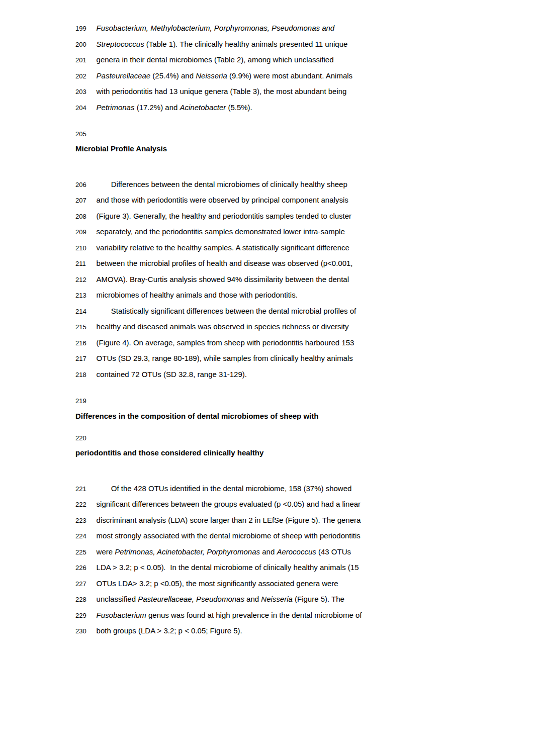199 Fusobacterium, Methylobacterium, Porphyromonas, Pseudomonas and
200 Streptococcus (Table 1). The clinically healthy animals presented 11 unique
201 genera in their dental microbiomes (Table 2), among which unclassified
202 Pasteurellaceae (25.4%) and Neisseria (9.9%) were most abundant. Animals
203 with periodontitis had 13 unique genera (Table 3), the most abundant being
204 Petrimonas (17.2%) and Acinetobacter (5.5%).
205
Microbial Profile Analysis
206 Differences between the dental microbiomes of clinically healthy sheep
207 and those with periodontitis were observed by principal component analysis
208(Figure 3). Generally, the healthy and periodontitis samples tended to cluster
209 separately, and the periodontitis samples demonstrated lower intra-sample
210 variability relative to the healthy samples. A statistically significant difference
211 between the microbial profiles of health and disease was observed (p<0.001,
212 AMOVA). Bray-Curtis analysis showed 94% dissimilarity between the dental
213 microbiomes of healthy animals and those with periodontitis.
214 Statistically significant differences between the dental microbial profiles of
215 healthy and diseased animals was observed in species richness or diversity
216(Figure 4). On average, samples from sheep with periodontitis harboured 153
217 OTUs (SD 29.3, range 80-189), while samples from clinically healthy animals
218 contained 72 OTUs (SD 32.8, range 31-129).
219
Differences in the composition of dental microbiomes of sheep with
220
periodontitis and those considered clinically healthy
221 Of the 428 OTUs identified in the dental microbiome, 158 (37%) showed
222 significant differences between the groups evaluated (p <0.05) and had a linear
223 discriminant analysis (LDA) score larger than 2 in LEfSe (Figure 5). The genera
224 most strongly associated with the dental microbiome of sheep with periodontitis
225 were Petrimonas, Acinetobacter, Porphyromonas and Aerococcus (43 OTUs
226 LDA > 3.2; p < 0.05). In the dental microbiome of clinically healthy animals (15
227 OTUs LDA> 3.2; p <0.05), the most significantly associated genera were
228 unclassified Pasteurellaceae, Pseudomonas and Neisseria (Figure 5). The
229 Fusobacterium genus was found at high prevalence in the dental microbiome of
230 both groups (LDA > 3.2; p < 0.05; Figure 5).